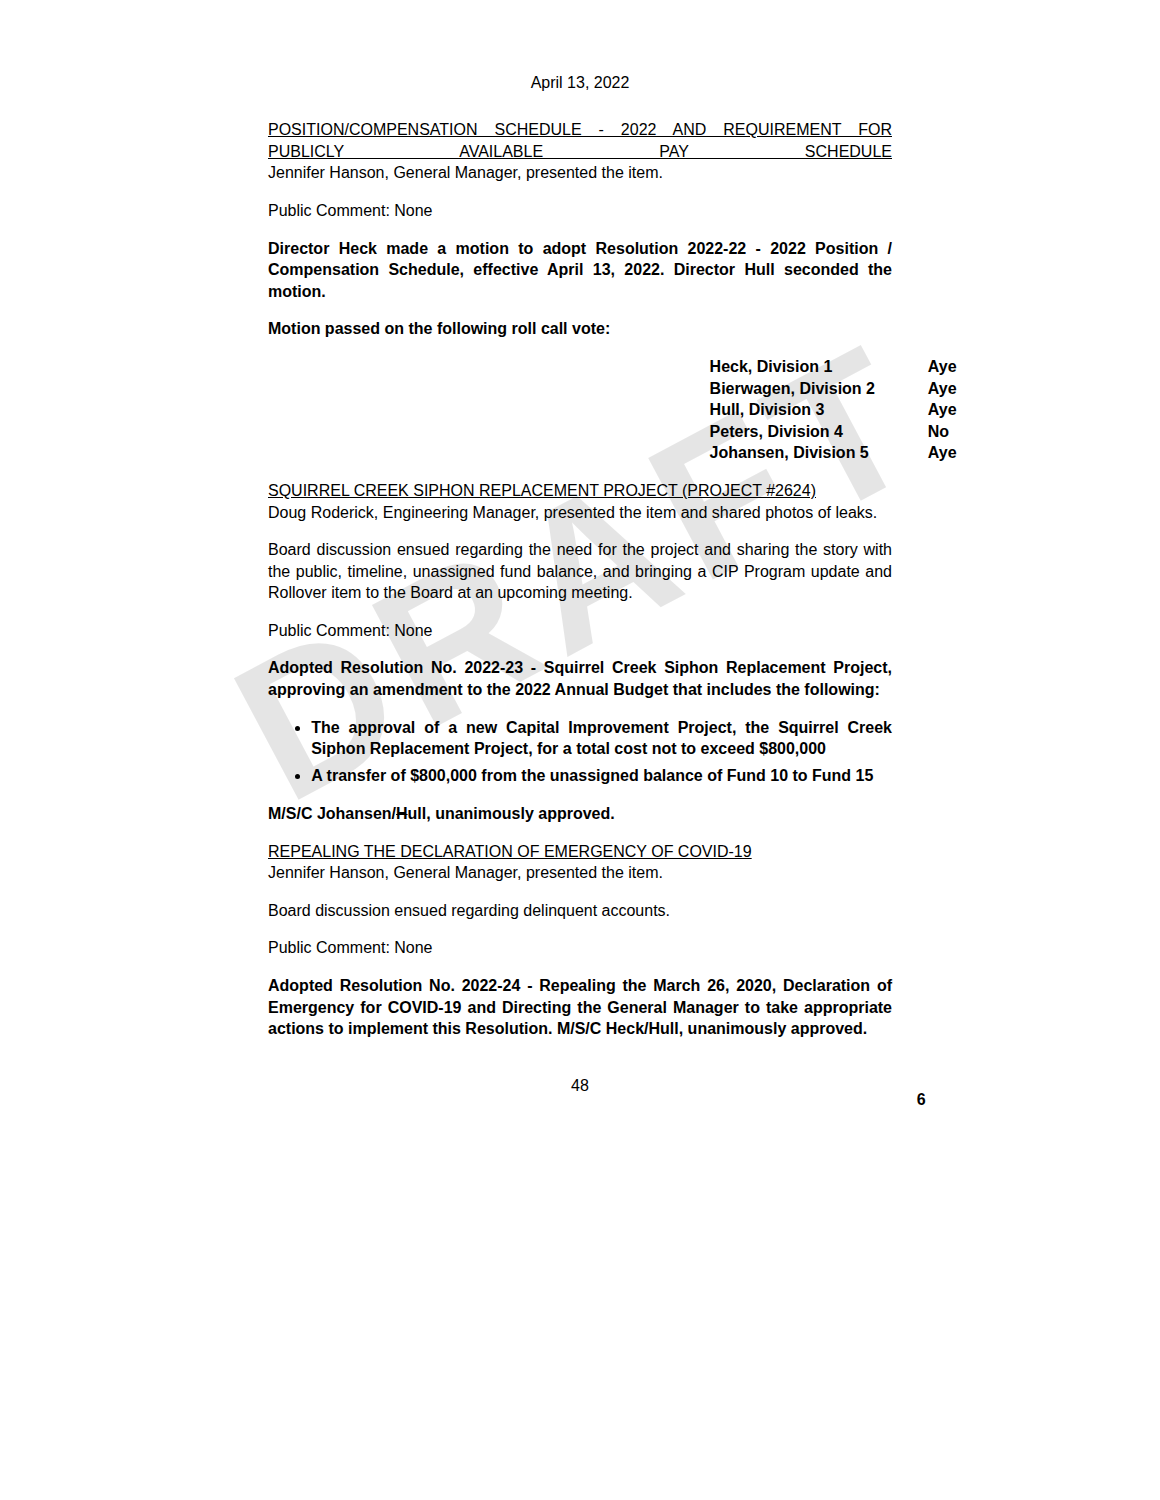DRAFT
April 13, 2022
POSITION/COMPENSATION SCHEDULE - 2022 AND REQUIREMENT FOR PUBLICLY AVAILABLE PAY SCHEDULE
Jennifer Hanson, General Manager, presented the item.
Public Comment: None
Director Heck made a motion to adopt Resolution 2022-22 - 2022 Position / Compensation Schedule, effective April 13, 2022. Director Hull seconded the motion.
Motion passed on the following roll call vote:
| Heck, Division 1 | Aye |
| Bierwagen, Division 2 | Aye |
| Hull, Division 3 | Aye |
| Peters, Division 4 | No |
| Johansen, Division 5 | Aye |
SQUIRREL CREEK SIPHON REPLACEMENT PROJECT (PROJECT #2624)
Doug Roderick, Engineering Manager, presented the item and shared photos of leaks.
Board discussion ensued regarding the need for the project and sharing the story with the public, timeline, unassigned fund balance, and bringing a CIP Program update and Rollover item to the Board at an upcoming meeting.
Public Comment: None
Adopted Resolution No. 2022-23 - Squirrel Creek Siphon Replacement Project, approving an amendment to the 2022 Annual Budget that includes the following:
The approval of a new Capital Improvement Project, the Squirrel Creek Siphon Replacement Project, for a total cost not to exceed $800,000
A transfer of $800,000 from the unassigned balance of Fund 10 to Fund 15
M/S/C Johansen/Hull, unanimously approved.
REPEALING THE DECLARATION OF EMERGENCY OF COVID-19
Jennifer Hanson, General Manager, presented the item.
Board discussion ensued regarding delinquent accounts.
Public Comment: None
Adopted Resolution No. 2022-24 - Repealing the March 26, 2020, Declaration of Emergency for COVID-19 and Directing the General Manager to take appropriate actions to implement this Resolution. M/S/C Heck/Hull, unanimously approved.
48
6